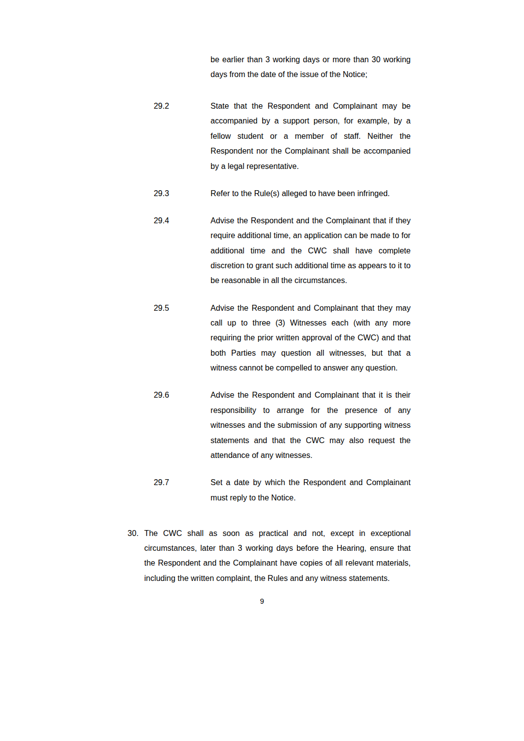be earlier than 3 working days or more than 30 working days from the date of the issue of the Notice;
29.2
State that the Respondent and Complainant may be accompanied by a support person, for example, by a fellow student or a member of staff. Neither the Respondent nor the Complainant shall be accompanied by a legal representative.
29.3
Refer to the Rule(s) alleged to have been infringed.
29.4
Advise the Respondent and the Complainant that if they require additional time, an application can be made to for additional time and the CWC shall have complete discretion to grant such additional time as appears to it to be reasonable in all the circumstances.
29.5
Advise the Respondent and Complainant that they may call up to three (3) Witnesses each (with any more requiring the prior written approval of the CWC) and that both Parties may question all witnesses, but that a witness cannot be compelled to answer any question.
29.6
Advise the Respondent and Complainant that it is their responsibility to arrange for the presence of any witnesses and the submission of any supporting witness statements and that the CWC may also request the attendance of any witnesses.
29.7
Set a date by which the Respondent and Complainant must reply to the Notice.
30.
The CWC shall as soon as practical and not, except in exceptional circumstances, later than 3 working days before the Hearing, ensure that the Respondent and the Complainant have copies of all relevant materials, including the written complaint, the Rules and any witness statements.
9